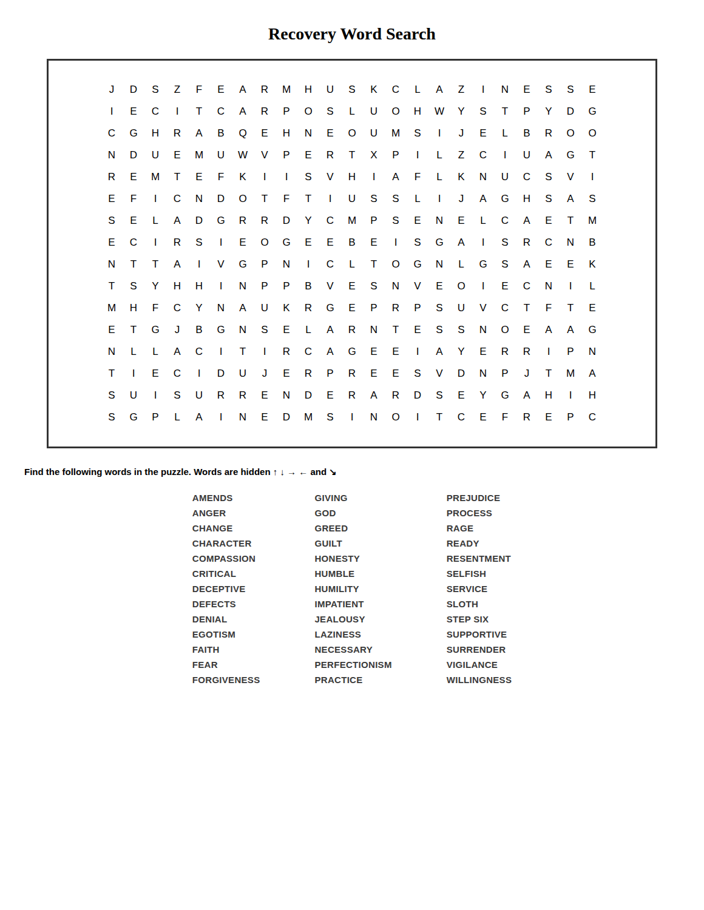Recovery Word Search
| J | D | S | Z | F | E | A | R | M | H | U | S | K | C | L | A | Z | I | N | E | S | S | E |
| I | E | C | I | T | C | A | R | P | O | S | L | U | O | H | W | Y | S | T | P | Y | D | G |
| C | G | H | R | A | B | Q | E | H | N | E | O | U | M | S | I | J | E | L | B | R | O | O |
| N | D | U | E | M | U | W | V | P | E | R | T | X | P | I | L | Z | C | I | U | A | G | T |
| R | E | M | T | E | F | K | I | I | S | V | H | I | A | F | L | K | N | U | C | S | V | I |
| E | F | I | C | N | D | O | T | F | T | I | U | S | S | L | I | J | A | G | H | S | A | S |
| S | E | L | A | D | G | R | R | D | Y | C | M | P | S | E | N | E | L | C | A | E | T | M |
| E | C | I | R | S | I | E | O | G | E | E | B | E | I | S | G | A | I | S | R | C | N | B |
| N | T | T | A | I | V | G | P | N | I | C | L | T | O | G | N | L | G | S | A | E | E | K |
| T | S | Y | H | H | I | N | P | P | B | V | E | S | N | V | E | O | I | E | C | N | I | L |
| M | H | F | C | Y | N | A | U | K | R | G | E | P | R | P | S | U | V | C | T | F | T | E |
| E | T | G | J | B | G | N | S | E | L | A | R | N | T | E | S | S | N | O | E | A | A | G |
| N | L | L | A | C | I | T | I | R | C | A | G | E | E | I | A | Y | E | R | R | I | P | N |
| T | I | E | C | I | D | U | J | E | R | P | R | E | E | S | V | D | N | P | J | T | M | A |
| S | U | I | S | U | R | R | E | N | D | E | R | A | R | D | S | E | Y | G | A | H | I | H |
| S | G | P | L | A | I | N | E | D | M | S | I | N | O | I | T | C | E | F | R | E | P | C |
Find the following words in the puzzle. Words are hidden ↑ ↓ → ← and ↘
AMENDS
ANGER
CHANGE
CHARACTER
COMPASSION
CRITICAL
DECEPTIVE
DEFECTS
DENIAL
EGOTISM
FAITH
FEAR
FORGIVENESS
GIVING
GOD
GREED
GUILT
HONESTY
HUMBLE
HUMILITY
IMPATIENT
JEALOUSY
LAZINESS
NECESSARY
PERFECTIONISM
PRACTICE
PREJUDICE
PROCESS
RAGE
READY
RESENTMENT
SELFISH
SERVICE
SLOTH
STEP SIX
SUPPORTIVE
SURRENDER
VIGILANCE
WILLINGNESS